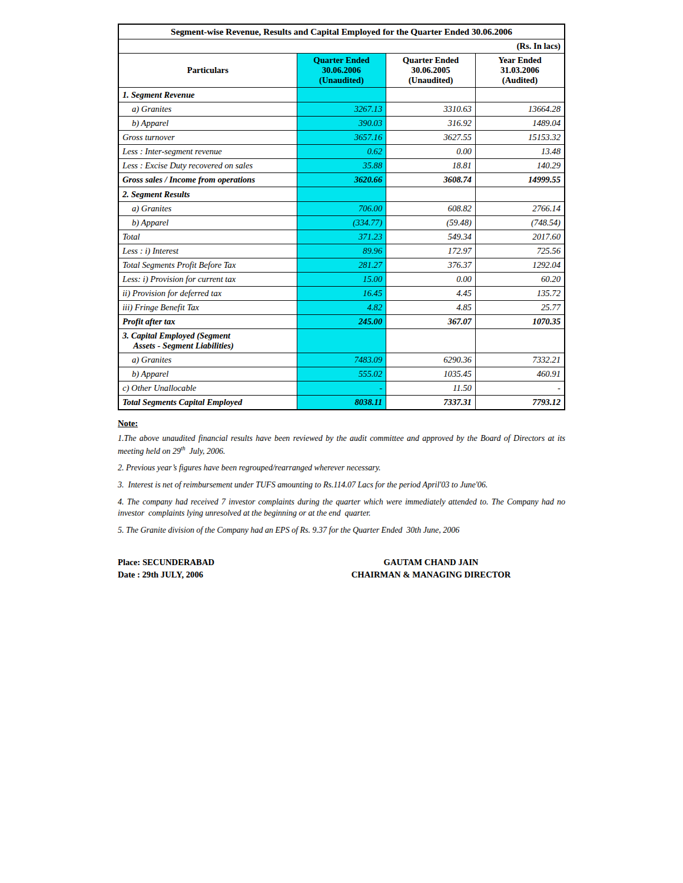| Segment-wise Revenue, Results and Capital Employed for the Quarter Ended 30.06.2006 |
| (Rs. In lacs) |
| Particulars | Quarter Ended 30.06.2006 (Unaudited) | Quarter Ended 30.06.2005 (Unaudited) | Year Ended 31.03.2006 (Audited) |
| 1. Segment Revenue | | | |
| a) Granites | 3267.13 | 3310.63 | 13664.28 |
| b) Apparel | 390.03 | 316.92 | 1489.04 |
| Gross turnover | 3657.16 | 3627.55 | 15153.32 |
| Less : Inter-segment revenue | 0.62 | 0.00 | 13.48 |
| Less : Excise Duty recovered on sales | 35.88 | 18.81 | 140.29 |
| Gross sales / Income from operations | 3620.66 | 3608.74 | 14999.55 |
| 2. Segment Results | | | |
| a) Granites | 706.00 | 608.82 | 2766.14 |
| b) Apparel | (334.77) | (59.48) | (748.54) |
| Total | 371.23 | 549.34 | 2017.60 |
| Less : i) Interest | 89.96 | 172.97 | 725.56 |
| Total Segments Profit Before Tax | 281.27 | 376.37 | 1292.04 |
| Less: i) Provision for current tax | 15.00 | 0.00 | 60.20 |
| ii) Provision for deferred tax | 16.45 | 4.45 | 135.72 |
| iii) Fringe Benefit Tax | 4.82 | 4.85 | 25.77 |
| Profit after tax | 245.00 | 367.07 | 1070.35 |
| 3. Capital Employed (Segment Assets - Segment Liabilities) | | | |
| a) Granites | 7483.09 | 6290.36 | 7332.21 |
| b) Apparel | 555.02 | 1035.45 | 460.91 |
| c) Other Unallocable | - | 11.50 | - |
| Total Segments Capital Employed | 8038.11 | 7337.31 | 7793.12 |
Note:
1.The above unaudited financial results have been reviewed by the audit committee and approved by the Board of Directors at its meeting held on 29th July, 2006.
2. Previous year’s figures have been regrouped/rearranged wherever necessary.
3. Interest is net of reimbursement under TUFS amounting to Rs.114.07 Lacs for the period April'03 to June'06.
4. The company had received 7 investor complaints during the quarter which were immediately attended to. The Company had no investor complaints lying unresolved at the beginning or at the end quarter.
5. The Granite division of the Company had an EPS of Rs. 9.37 for the Quarter Ended 30th June, 2006
| Place: SECUNDERABAD | GAUTAM CHAND JAIN |
| Date : 29th JULY, 2006 | CHAIRMAN & MANAGING DIRECTOR |